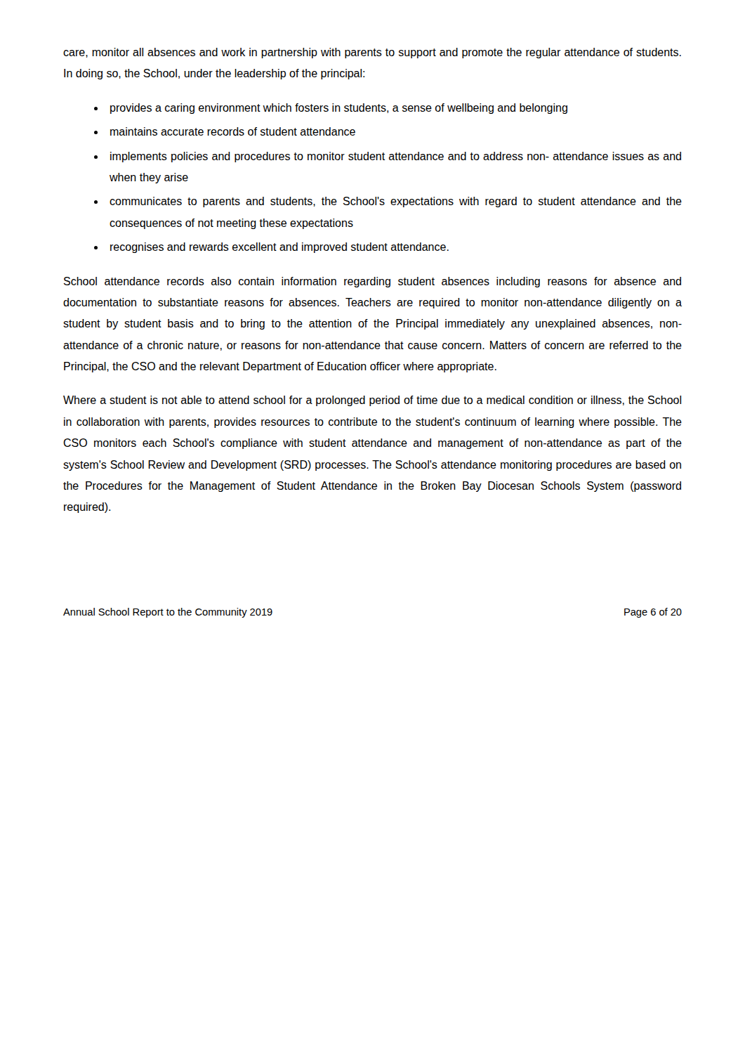care, monitor all absences and work in partnership with parents to support and promote the regular attendance of students. In doing so, the School, under the leadership of the principal:
provides a caring environment which fosters in students, a sense of wellbeing and belonging
maintains accurate records of student attendance
implements policies and procedures to monitor student attendance and to address non- attendance issues as and when they arise
communicates to parents and students, the School's expectations with regard to student attendance and the consequences of not meeting these expectations
recognises and rewards excellent and improved student attendance.
School attendance records also contain information regarding student absences including reasons for absence and documentation to substantiate reasons for absences. Teachers are required to monitor non-attendance diligently on a student by student basis and to bring to the attention of the Principal immediately any unexplained absences, non-attendance of a chronic nature, or reasons for non-attendance that cause concern. Matters of concern are referred to the Principal, the CSO and the relevant Department of Education officer where appropriate.
Where a student is not able to attend school for a prolonged period of time due to a medical condition or illness, the School in collaboration with parents, provides resources to contribute to the student's continuum of learning where possible. The CSO monitors each School's compliance with student attendance and management of non-attendance as part of the system's School Review and Development (SRD) processes. The School's attendance monitoring procedures are based on the Procedures for the Management of Student Attendance in the Broken Bay Diocesan Schools System (password required).
Annual School Report to the Community 2019 Page 6 of 20